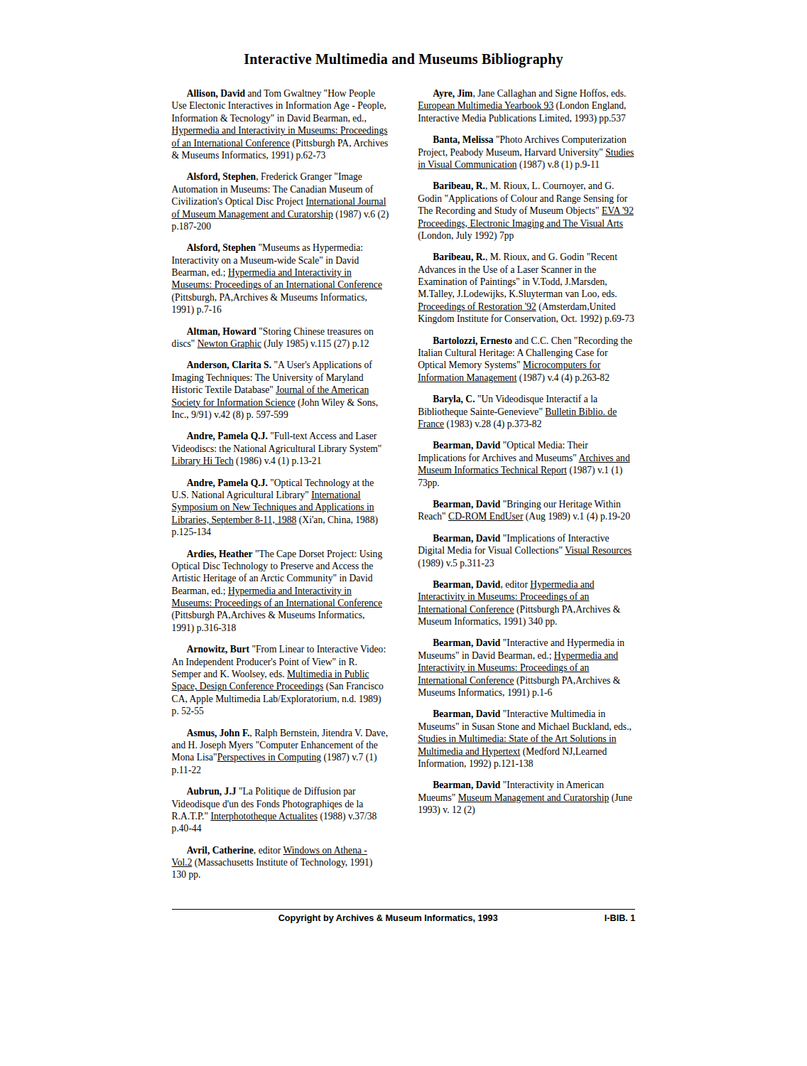Interactive Multimedia and Museums Bibliography
Allison, David and Tom Gwaltney "How People Use Electonic Interactives in Information Age - People, Information & Tecnology" in David Bearman, ed., Hypermedia and Interactivity in Museums: Proceedings of an International Conference (Pittsburgh PA, Archives & Museums Informatics, 1991) p.62-73
Alsford, Stephen, Frederick Granger "Image Automation in Museums: The Canadian Museum of Civilization's Optical Disc Project International Journal of Museum Management and Curatorship (1987) v.6 (2) p.187-200
Alsford, Stephen "Museums as Hypermedia: Interactivity on a Museum-wide Scale" in David Bearman, ed.; Hypermedia and Interactivity in Museums: Proceedings of an International Conference (Pittsburgh, PA,Archives & Museums Informatics, 1991) p.7-16
Altman, Howard "Storing Chinese treasures on discs" Newton Graphic (July 1985) v.115 (27) p.12
Anderson, Clarita S. "A User's Applications of Imaging Techniques: The University of Maryland Historic Textile Database" Journal of the American Society for Information Science (John Wiley & Sons, Inc., 9/91) v.42 (8) p. 597-599
Andre, Pamela Q.J. "Full-text Access and Laser Videodiscs: the National Agricultural Library System" Library Hi Tech (1986) v.4 (1) p.13-21
Andre, Pamela Q.J. "Optical Technology at the U.S. National Agricultural Library" International Symposium on New Techniques and Applications in Libraries, September 8-11, 1988 (Xi'an, China, 1988) p.125-134
Ardies, Heather "The Cape Dorset Project: Using Optical Disc Technology to Preserve and Access the Artistic Heritage of an Arctic Community" in David Bearman, ed.; Hypermedia and Interactivity in Museums: Proceedings of an International Conference (Pittsburgh PA,Archives & Museums Informatics, 1991) p.316-318
Arnowitz, Burt "From Linear to Interactive Video: An Independent Producer's Point of View" in R. Semper and K. Woolsey, eds. Multimedia in Public Space, Design Conference Proceedings (San Francisco CA, Apple Multimedia Lab/Exploratorium, n.d. 1989) p. 52-55
Asmus, John F., Ralph Bernstein, Jitendra V. Dave, and H. Joseph Myers "Computer Enhancement of the Mona Lisa"Perspectives in Computing (1987) v.7 (1) p.11-22
Aubrun, J.J "La Politique de Diffusion par Videodisque d'un des Fonds Photographiqes de la R.A.T.P." Interphototheque Actualites (1988) v.37/38 p.40-44
Avril, Catherine, editor Windows on Athena - Vol.2 (Massachusetts Institute of Technology, 1991) 130 pp.
Ayre, Jim, Jane Callaghan and Signe Hoffos, eds. European Multimedia Yearbook 93 (London England, Interactive Media Publications Limited, 1993) pp.537
Banta, Melissa "Photo Archives Computerization Project, Peabody Museum, Harvard University" Studies in Visual Communication (1987) v.8 (1) p.9-11
Baribeau, R., M. Rioux, L. Cournoyer, and G. Godin "Applications of Colour and Range Sensing for The Recording and Study of Museum Objects" EVA '92 Proceedings, Electronic Imaging and The Visual Arts (London, July 1992) 7pp
Baribeau, R., M. Rioux, and G. Godin "Recent Advances in the Use of a Laser Scanner in the Examination of Paintings" in V.Todd, J.Marsden, M.Talley, J.Lodewijks, K.Sluyterman van Loo, eds. Proceedings of Restoration '92 (Amsterdam,United Kingdom Institute for Conservation, Oct. 1992) p.69-73
Bartolozzi, Ernesto and C.C. Chen "Recording the Italian Cultural Heritage: A Challenging Case for Optical Memory Systems" Microcomputers for Information Management (1987) v.4 (4) p.263-82
Baryla, C. "Un Videodisque Interactif a la Bibliotheque Sainte-Genevieve" Bulletin Biblio. de France (1983) v.28 (4) p.373-82
Bearman, David "Optical Media: Their Implications for Archives and Museums" Archives and Museum Informatics Technical Report (1987) v.1 (1) 73pp.
Bearman, David "Bringing our Heritage Within Reach" CD-ROM EndUser (Aug 1989) v.1 (4) p.19-20
Bearman, David "Implications of Interactive Digital Media for Visual Collections" Visual Resources (1989) v.5 p.311-23
Bearman, David, editor Hypermedia and Interactivity in Museums: Proceedings of an International Conference (Pittsburgh PA,Archives & Museum Informatics, 1991) 340 pp.
Bearman, David "Interactive and Hypermedia in Museums" in David Bearman, ed.; Hypermedia and Interactivity in Museums: Proceedings of an International Conference (Pittsburgh PA,Archives & Museums Informatics, 1991) p.1-6
Bearman, David "Interactive Multimedia in Museums" in Susan Stone and Michael Buckland, eds., Studies in Multimedia: State of the Art Solutions in Multimedia and Hypertext (Medford NJ,Learned Information, 1992) p.121-138
Bearman, David "Interactivity in American Mueums" Museum Management and Curatorship (June 1993) v. 12 (2)
Copyright by Archives & Museum Informatics, 1993 I-BIB. 1